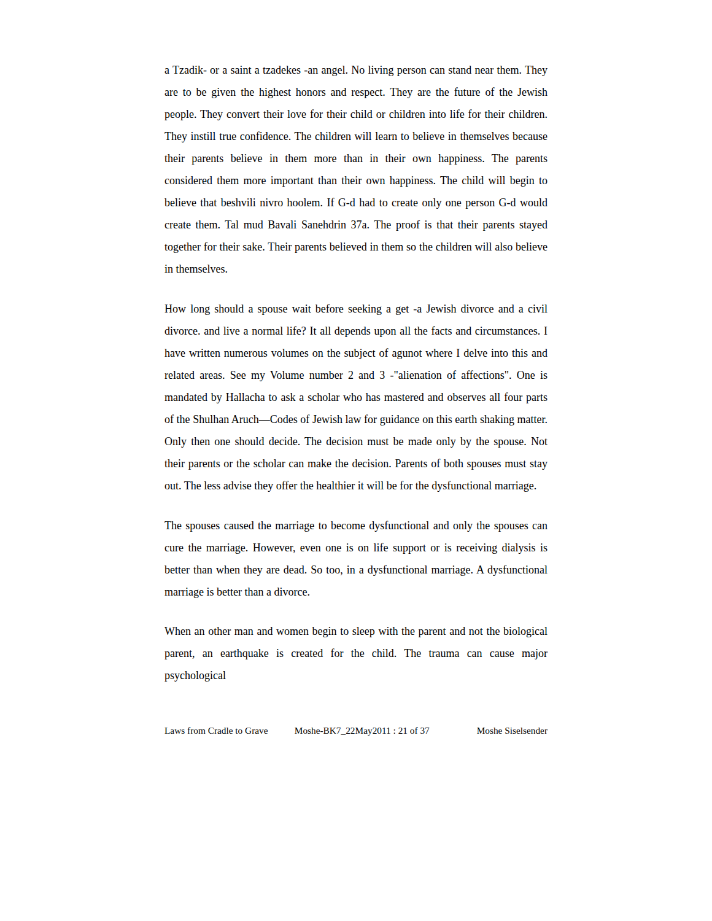a Tzadik- or a saint a tzadekes -an angel. No living person can stand near them. They are to be given the highest honors and respect. They are the future of the Jewish people. They convert their love for their child or children into life for their children. They instill true confidence. The children will learn to believe in themselves because their parents believe in them more than in their own happiness. The parents considered them more important than their own happiness. The child will begin to believe that beshvili nivro hoolem. If G-d had to create only one person G-d would create them. Tal mud Bavali Sanehdrin 37a. The proof is that their parents stayed together for their sake. Their parents believed in them so the children will also believe in themselves.
How long should a spouse wait before seeking a get -a Jewish divorce and a civil divorce. and live a normal life? It all depends upon all the facts and circumstances. I have written numerous volumes on the subject of agunot where I delve into this and related areas. See my Volume number 2 and 3 -"alienation of affections". One is mandated by Hallacha to ask a scholar who has mastered and observes all four parts of the Shulhan Aruch—Codes of Jewish law for guidance on this earth shaking matter. Only then one should decide. The decision must be made only by the spouse. Not their parents or the scholar can make the decision. Parents of both spouses must stay out. The less advise they offer the healthier it will be for the dysfunctional marriage.
The spouses caused the marriage to become dysfunctional and only the spouses can cure the marriage. However, even one is on life support or is receiving dialysis is better than when they are dead. So too, in a dysfunctional marriage. A dysfunctional marriage is better than a divorce.
When an other man and women begin to sleep with the parent and not the biological parent, an earthquake is created for the child. The trauma can cause major psychological
Laws from Cradle to Grave Moshe-BK7_22May2011 : 21 of 37 Moshe Siselsender